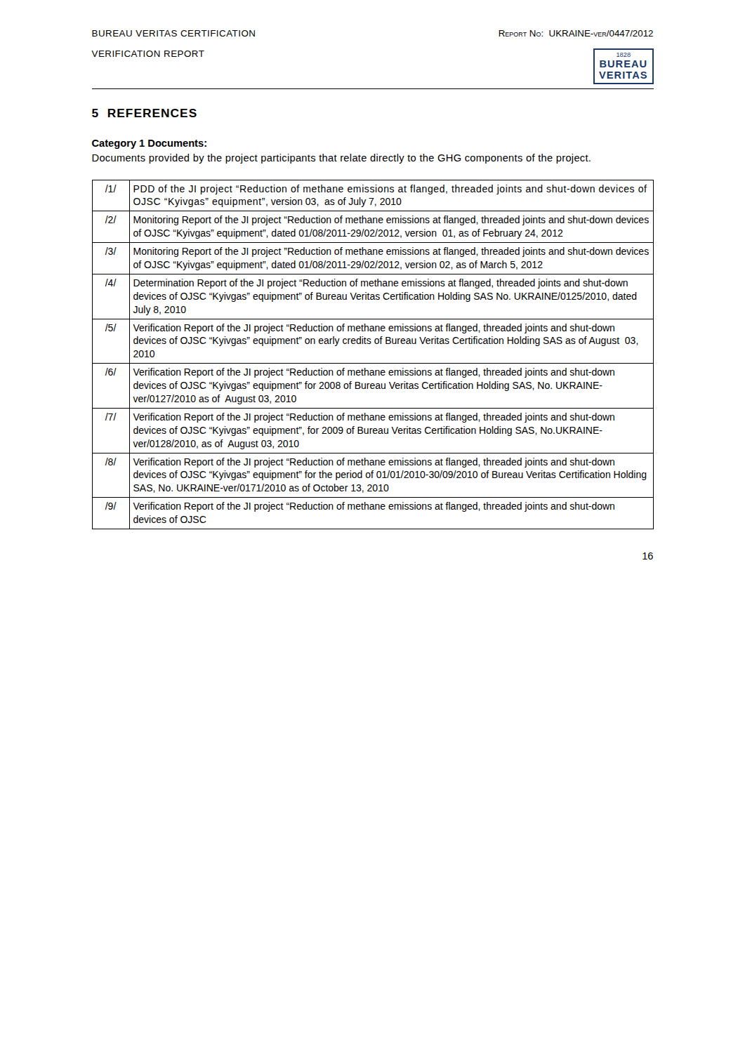BUREAU VERITAS CERTIFICATION
Report No: UKRAINE-ver/0447/2012
VERIFICATION REPORT
1828
BUREAU
VERITAS
5 REFERENCES
Category 1 Documents:
Documents provided by the project participants that relate directly to the GHG components of the project.
| /1/ | PDD of the JI project “Reduction of methane emissions at flanged, threaded joints and shut-down devices of OJSC “Kyivgas” equipment” , version 03, as of July 7, 2010 |
| /2/ | Monitoring Report of the JI project “Reduction of methane emissions at flanged, threaded joints and shut-down devices of OJSC “Kyivgas” equipment”, dated 01/08/2011-29/02/2012, version 01, as of February 24, 2012 |
| /3/ | Monitoring Report of the JI project ”Reduction of methane emissions at flanged, threaded joints and shut-down devices of OJSC “Kyivgas” equipment”, dated 01/08/2011-29/02/2012, version 02, as of March 5, 2012 |
| /4/ | Determination Report of the JI project “Reduction of methane emissions at flanged, threaded joints and shut-down devices of OJSC “Kyivgas” equipment” of Bureau Veritas Certification Holding SAS No. UKRAINE/0125/2010, dated July 8, 2010 |
| /5/ | Verification Report of the JI project “Reduction of methane emissions at flanged, threaded joints and shut-down devices of OJSC “Kyivgas” equipment” on early credits of Bureau Veritas Certification Holding SAS as of August 03, 2010 |
| /6/ | Verification Report of the JI project “Reduction of methane emissions at flanged, threaded joints and shut-down devices of OJSC “Kyivgas” equipment” for 2008 of Bureau Veritas Certification Holding SAS, No. UKRAINE-ver/0127/2010 as of August 03, 2010 |
| /7/ | Verification Report of the JI project “Reduction of methane emissions at flanged, threaded joints and shut-down devices of OJSC “Kyivgas” equipment”, for 2009 of Bureau Veritas Certification Holding SAS, No.UKRAINE-ver/0128/2010, as of August 03, 2010 |
| /8/ | Verification Report of the JI project “Reduction of methane emissions at flanged, threaded joints and shut-down devices of OJSC “Kyivgas” equipment” for the period of 01/01/2010-30/09/2010 of Bureau Veritas Certification Holding SAS, No. UKRAINE-ver/0171/2010 as of October 13, 2010 |
| /9/ | Verification Report of the JI project “Reduction of methane emissions at flanged, threaded joints and shut-down devices of OJSC |
16